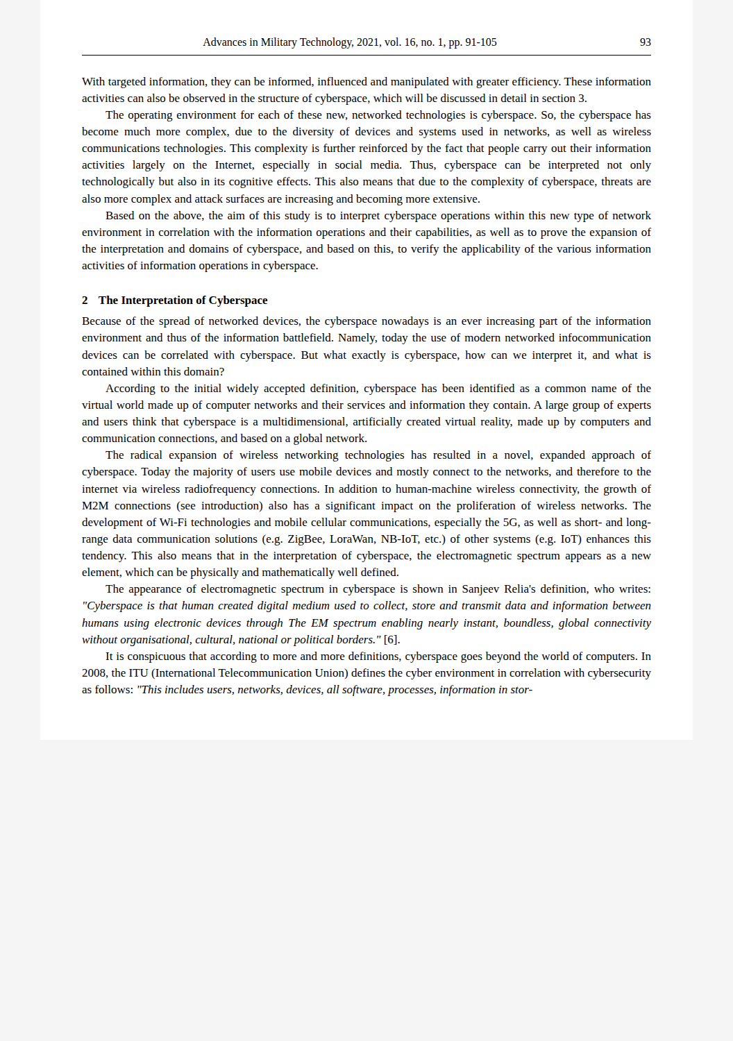Advances in Military Technology, 2021, vol. 16, no. 1, pp. 91-105
93
With targeted information, they can be informed, influenced and manipulated with greater efficiency. These information activities can also be observed in the structure of cyberspace, which will be discussed in detail in section 3.
The operating environment for each of these new, networked technologies is cyberspace. So, the cyberspace has become much more complex, due to the diversity of devices and systems used in networks, as well as wireless communications technologies. This complexity is further reinforced by the fact that people carry out their information activities largely on the Internet, especially in social media. Thus, cyberspace can be interpreted not only technologically but also in its cognitive effects. This also means that due to the complexity of cyberspace, threats are also more complex and attack surfaces are increasing and becoming more extensive.
Based on the above, the aim of this study is to interpret cyberspace operations within this new type of network environment in correlation with the information operations and their capabilities, as well as to prove the expansion of the interpretation and domains of cyberspace, and based on this, to verify the applicability of the various information activities of information operations in cyberspace.
2 The Interpretation of Cyberspace
Because of the spread of networked devices, the cyberspace nowadays is an ever increasing part of the information environment and thus of the information battlefield. Namely, today the use of modern networked infocommunication devices can be correlated with cyberspace. But what exactly is cyberspace, how can we interpret it, and what is contained within this domain?
According to the initial widely accepted definition, cyberspace has been identified as a common name of the virtual world made up of computer networks and their services and information they contain. A large group of experts and users think that cyberspace is a multidimensional, artificially created virtual reality, made up by computers and communication connections, and based on a global network.
The radical expansion of wireless networking technologies has resulted in a novel, expanded approach of cyberspace. Today the majority of users use mobile devices and mostly connect to the networks, and therefore to the internet via wireless radiofrequency connections. In addition to human-machine wireless connectivity, the growth of M2M connections (see introduction) also has a significant impact on the proliferation of wireless networks. The development of Wi-Fi technologies and mobile cellular communications, especially the 5G, as well as short- and long-range data communication solutions (e.g. ZigBee, LoraWan, NB-IoT, etc.) of other systems (e.g. IoT) enhances this tendency. This also means that in the interpretation of cyberspace, the electromagnetic spectrum appears as a new element, which can be physically and mathematically well defined.
The appearance of electromagnetic spectrum in cyberspace is shown in Sanjeev Relia's definition, who writes: "Cyberspace is that human created digital medium used to collect, store and transmit data and information between humans using electronic devices through The EM spectrum enabling nearly instant, boundless, global connectivity without organisational, cultural, national or political borders." [6].
It is conspicuous that according to more and more definitions, cyberspace goes beyond the world of computers. In 2008, the ITU (International Telecommunication Union) defines the cyber environment in correlation with cybersecurity as follows: "This includes users, networks, devices, all software, processes, information in stor-